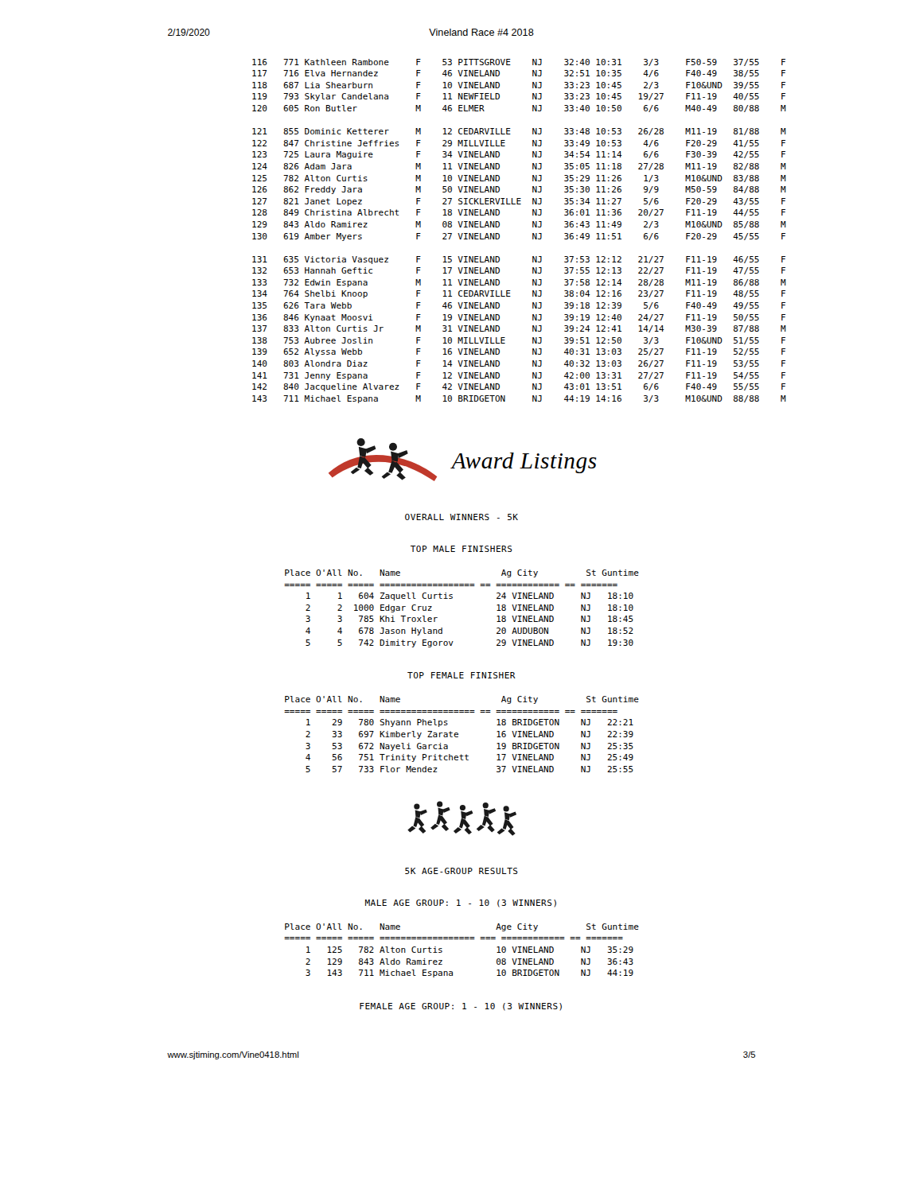2/19/2020
Vineland Race #4 2018
116   771 Kathleen Rambone     F    53 PITTSGROVE    NJ    32:40 10:31    3/3     F50-59   37/55    F
117   716 Elva Hernandez       F    46 VINELAND      NJ    32:51 10:35    4/6     F40-49   38/55    F
118   687 Lia Shearburn        F    10 VINELAND      NJ    33:23 10:45    2/3     F10&UND  39/55    F
119   793 Skylar Candelana     F    11 NEWFIELD      NJ    33:23 10:45   19/27    F11-19   40/55    F
120   605 Ron Butler           M    46 ELMER         NJ    33:40 10:50    6/6     M40-49   80/88    M

121   855 Dominic Ketterer     M    12 CEDARVILLE    NJ    33:48 10:53   26/28    M11-19   81/88    M
122   847 Christine Jeffries   F    29 MILLVILLE     NJ    33:49 10:53    4/6     F20-29   41/55    F
123   725 Laura Maguire        F    34 VINELAND      NJ    34:54 11:14    6/6     F30-39   42/55    F
124   826 Adam Jara            M    11 VINELAND      NJ    35:05 11:18   27/28    M11-19   82/88    M
125   782 Alton Curtis         M    10 VINELAND      NJ    35:29 11:26    1/3     M10&UND  83/88    M
126   862 Freddy Jara          M    50 VINELAND      NJ    35:30 11:26    9/9     M50-59   84/88    M
127   821 Janet Lopez          F    27 SICKLERVILLE  NJ    35:34 11:27    5/6     F20-29   43/55    F
128   849 Christina Albrecht   F    18 VINELAND      NJ    36:01 11:36   20/27    F11-19   44/55    F
129   843 Aldo Ramirez         M    08 VINELAND      NJ    36:43 11:49    2/3     M10&UND  85/88    M
130   619 Amber Myers          F    27 VINELAND      NJ    36:49 11:51    6/6     F20-29   45/55    F

131   635 Victoria Vasquez     F    15 VINELAND      NJ    37:53 12:12   21/27    F11-19   46/55    F
132   653 Hannah Geftic        F    17 VINELAND      NJ    37:55 12:13   22/27    F11-19   47/55    F
133   732 Edwin Espana         M    11 VINELAND      NJ    37:58 12:14   28/28    M11-19   86/88    M
134   764 Shelbi Knoop         F    11 CEDARVILLE    NJ    38:04 12:16   23/27    F11-19   48/55    F
135   626 Tara Webb            F    46 VINELAND      NJ    39:18 12:39    5/6     F40-49   49/55    F
136   846 Kynaat Moosvi        F    19 VINELAND      NJ    39:19 12:40   24/27    F11-19   50/55    F
137   833 Alton Curtis Jr      M    31 VINELAND      NJ    39:24 12:41   14/14    M30-39   87/88    M
138   753 Aubree Joslin        F    10 MILLVILLE     NJ    39:51 12:50    3/3     F10&UND  51/55    F
139   652 Alyssa Webb          F    16 VINELAND      NJ    40:31 13:03   25/27    F11-19   52/55    F
140   803 Alondra Diaz         F    14 VINELAND      NJ    40:32 13:03   26/27    F11-19   53/55    F
141   731 Jenny Espana         F    12 VINELAND      NJ    42:00 13:31   27/27    F11-19   54/55    F
142   840 Jacqueline Alvarez   F    42 VINELAND      NJ    43:01 13:51    6/6     F40-49   55/55    F
143   711 Michael Espana       M    10 BRIDGETON     NJ    44:19 14:16    3/3     M10&UND  88/88    M
Award Listings
OVERALL WINNERS - 5K
TOP MALE FINISHERS
Place O'All No.   Name                   Ag City         St Guntime
===== ===== ===== ================== == ============ == =======
    1     1   604 Zaquell Curtis        24 VINELAND     NJ   18:10
    2     2  1000 Edgar Cruz            18 VINELAND     NJ   18:10
    3     3   785 Khi Troxler           18 VINELAND     NJ   18:45
    4     4   678 Jason Hyland          20 AUDUBON      NJ   18:52
    5     5   742 Dimitry Egorov        29 VINELAND     NJ   19:30
TOP FEMALE FINISHER
Place O'All No.   Name                   Ag City         St Guntime
===== ===== ===== ================== == ============ == =======
    1    29   780 Shyann Phelps         18 BRIDGETON    NJ   22:21
    2    33   697 Kimberly Zarate       16 VINELAND     NJ   22:39
    3    53   672 Nayeli Garcia         19 BRIDGETON    NJ   25:35
    4    56   751 Trinity Pritchett     17 VINELAND     NJ   25:49
    5    57   733 Flor Mendez           37 VINELAND     NJ   25:55
5K AGE-GROUP RESULTS
MALE AGE GROUP: 1 - 10 (3 WINNERS)
Place O'All No.   Name                  Age City         St Guntime
===== ===== ===== ================== === ============ == =======
    1   125   782 Alton Curtis          10 VINELAND     NJ   35:29
    2   129   843 Aldo Ramirez          08 VINELAND     NJ   36:43
    3   143   711 Michael Espana        10 BRIDGETON    NJ   44:19
FEMALE AGE GROUP: 1 - 10 (3 WINNERS)
www.sjtiming.com/Vine0418.html
3/5